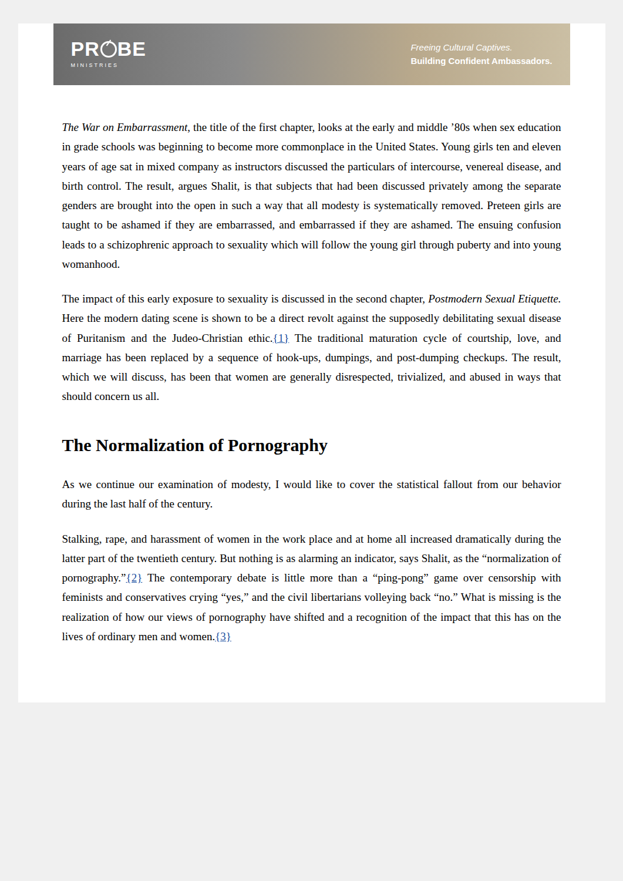PR BE
MINISTRIES
Freeing Cultural Captives.
Building Confident Ambassadors.
The War on Embarrassment, the title of the first chapter, looks at the early and middle ’80s when sex education in grade schools was beginning to become more commonplace in the United States. Young girls ten and eleven years of age sat in mixed company as instructors discussed the particulars of intercourse, venereal disease, and birth control. The result, argues Shalit, is that subjects that had been discussed privately among the separate genders are brought into the open in such a way that all modesty is systematically removed. Preteen girls are taught to be ashamed if they are embarrassed, and embarrassed if they are ashamed. The ensuing confusion leads to a schizophrenic approach to sexuality which will follow the young girl through puberty and into young womanhood.
The impact of this early exposure to sexuality is discussed in the second chapter, Postmodern Sexual Etiquette. Here the modern dating scene is shown to be a direct revolt against the supposedly debilitating sexual disease of Puritanism and the Judeo-Christian ethic.{1} The traditional maturation cycle of courtship, love, and marriage has been replaced by a sequence of hook-ups, dumpings, and post-dumping checkups. The result, which we will discuss, has been that women are generally disrespected, trivialized, and abused in ways that should concern us all.
The Normalization of Pornography
As we continue our examination of modesty, I would like to cover the statistical fallout from our behavior during the last half of the century.
Stalking, rape, and harassment of women in the work place and at home all increased dramatically during the latter part of the twentieth century. But nothing is as alarming an indicator, says Shalit, as the “normalization of pornography.”{2} The contemporary debate is little more than a “ping-pong” game over censorship with feminists and conservatives crying “yes,” and the civil libertarians volleying back “no.” What is missing is the realization of how our views of pornography have shifted and a recognition of the impact that this has on the lives of ordinary men and women.{3}